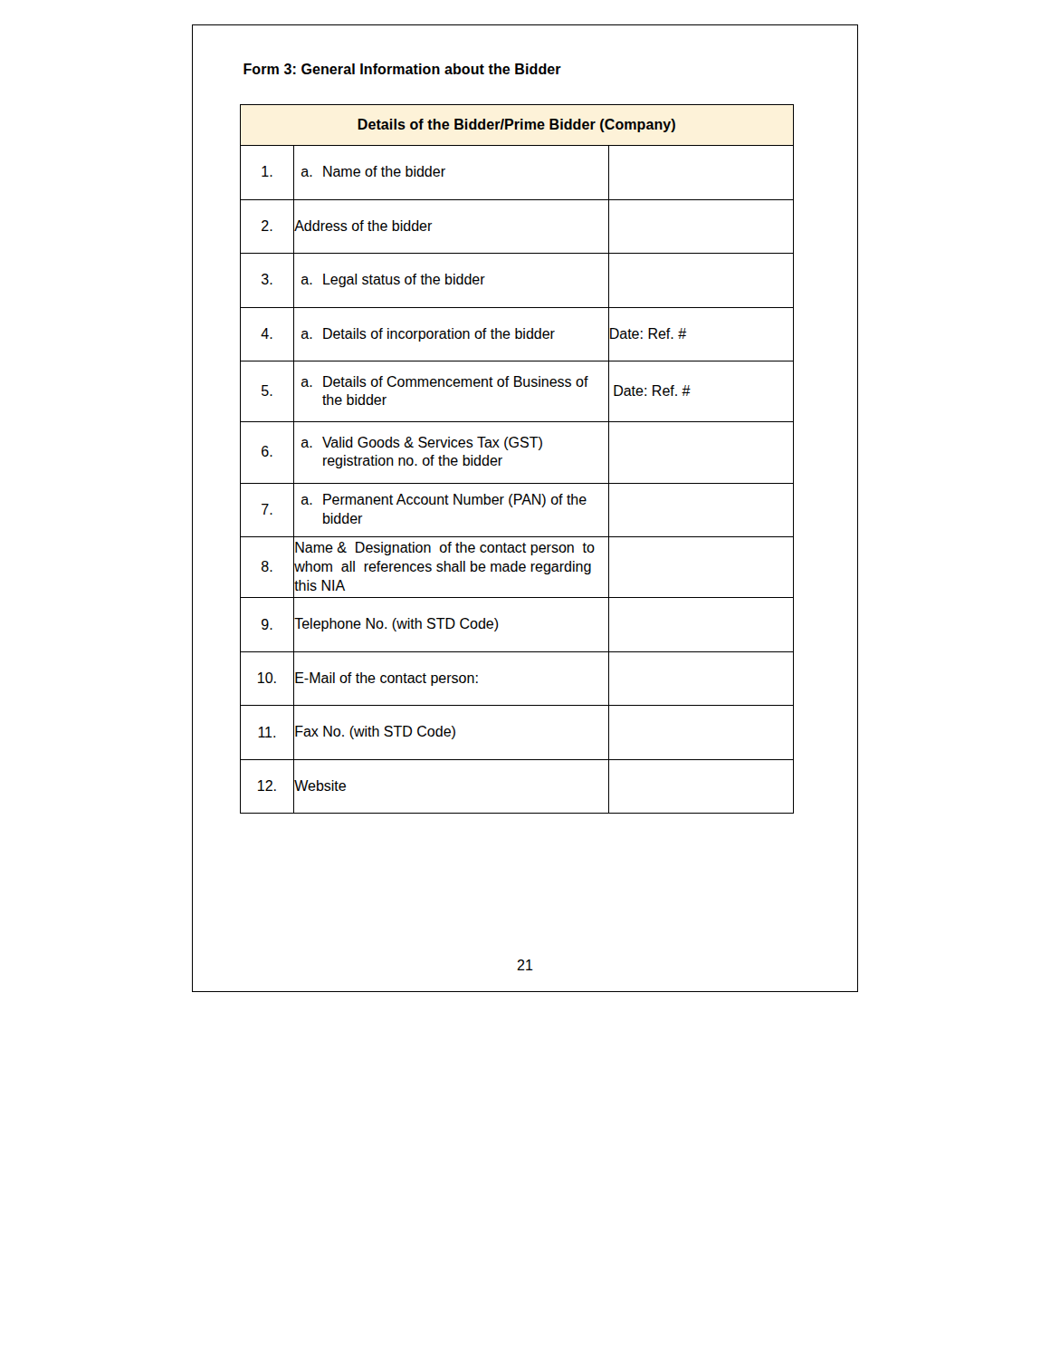Form 3: General Information about the Bidder
| Details of the Bidder/Prime Bidder (Company) |
| 1. | Name of the bidder | |
| 2. | Address of the bidder | |
| 3. | Legal status of the bidder | |
| 4. | Details of incorporation of the bidder | Date: Ref. # |
| 5. | Details of Commencement of Business of the bidder | Date: Ref. # |
| 6. | Valid Goods & Services Tax (GST) registration no. of the bidder | |
| 7. | Permanent Account Number (PAN) of the bidder | |
| 8. | Name & Designation of the contact person to whom all references shall be made regarding this NIA | |
| 9. | Telephone No. (with STD Code) | |
| 10. | E-Mail of the contact person: | |
| 11. | Fax No. (with STD Code) | |
| 12. | Website | |
21